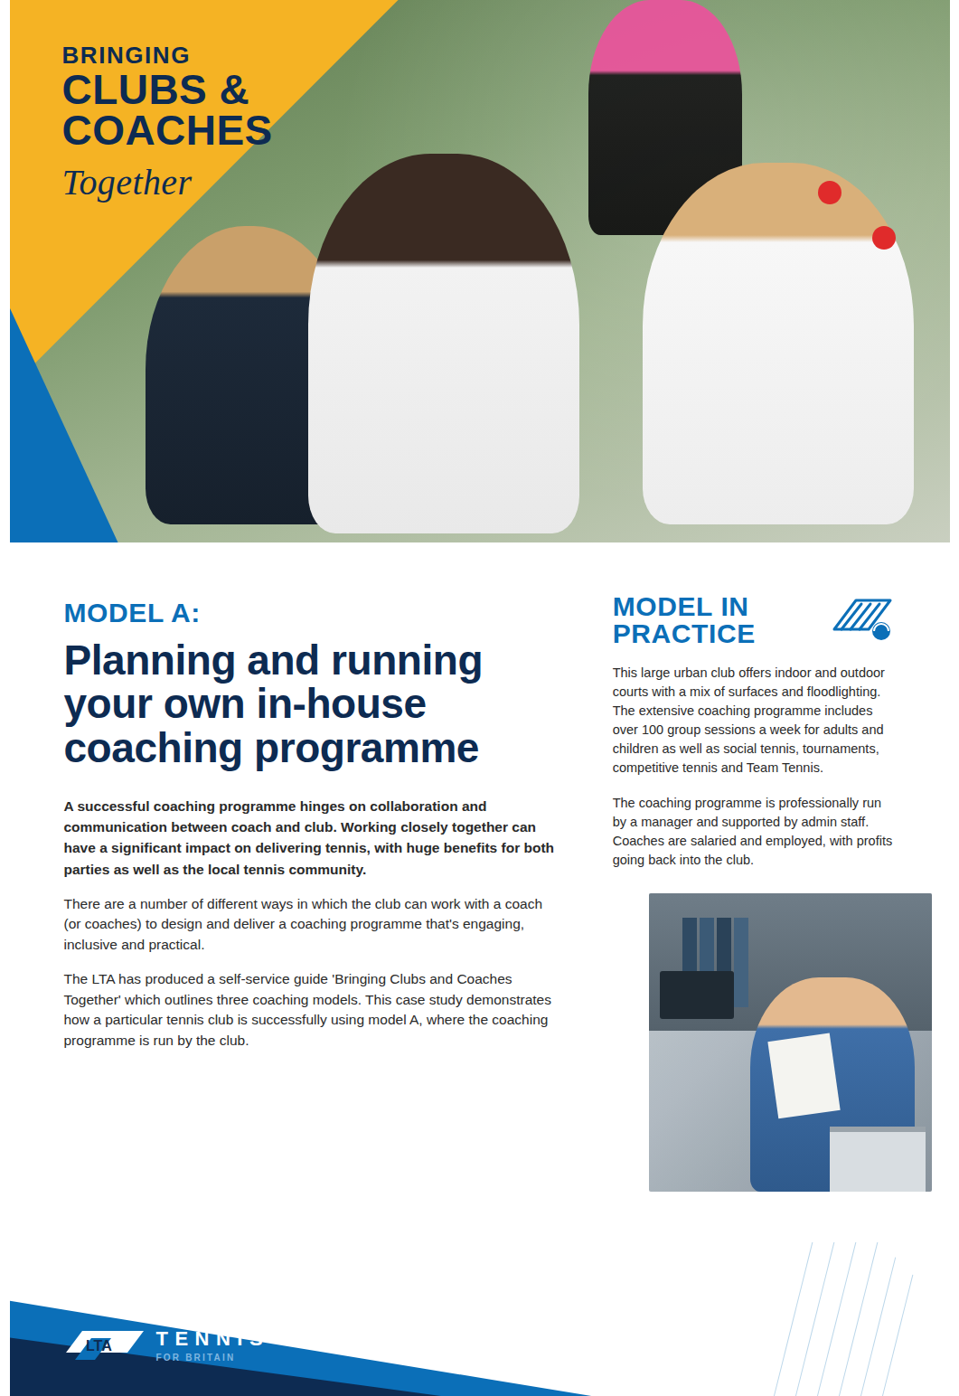Bringing
Clubs &
Coaches
Together
Model A:
Planning and running your own in-house coaching programme
A successful coaching programme hinges on collaboration and communication between coach and club. Working closely together can have a significant impact on delivering tennis, with huge benefits for both parties as well as the local tennis community.
There are a number of different ways in which the club can work with a coach (or coaches) to design and deliver a coaching programme that's engaging, inclusive and practical.
The LTA has produced a self-service guide 'Bringing Clubs and Coaches Together' which outlines three coaching models. This case study demonstrates how a particular tennis club is successfully using model A, where the coaching programme is run by the club.
Model in
Practice
This large urban club offers indoor and outdoor courts with a mix of surfaces and floodlighting. The extensive coaching programme includes over 100 group sessions a week for adults and children as well as social tennis, tournaments, competitive tennis and Team Tennis.
The coaching programme is professionally run by a manager and supported by admin staff. Coaches are salaried and employed, with profits going back into the club.
LTA
TENNIS
FOR BRITAIN